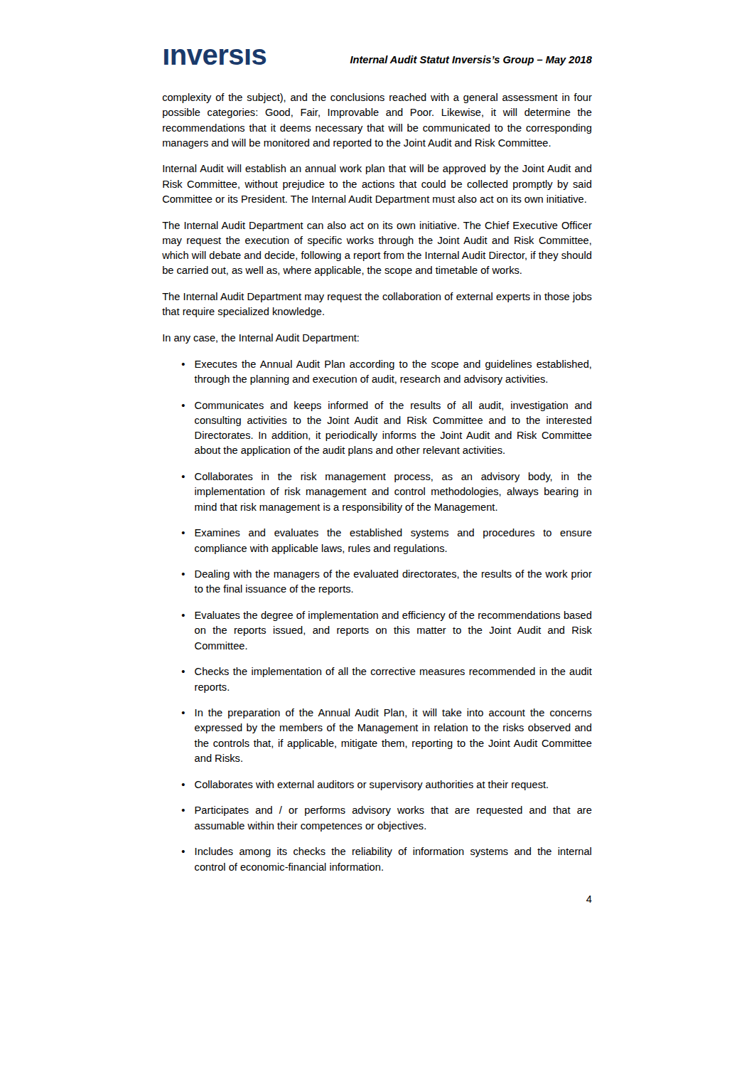ınversıs​
Internal Audit Statut Inversis’s Group – May 2018
complexity of the subject), and the conclusions reached with a general assessment in four possible categories: Good, Fair, Improvable and Poor. Likewise, it will determine the recommendations that it deems necessary that will be communicated to the corresponding managers and will be monitored and reported to the Joint Audit and Risk Committee.
Internal Audit will establish an annual work plan that will be approved by the Joint Audit and Risk Committee, without prejudice to the actions that could be collected promptly by said Committee or its President. The Internal Audit Department must also act on its own initiative.
The Internal Audit Department can also act on its own initiative. The Chief Executive Officer may request the execution of specific works through the Joint Audit and Risk Committee, which will debate and decide, following a report from the Internal Audit Director, if they should be carried out, as well as, where applicable, the scope and timetable of works.
The Internal Audit Department may request the collaboration of external experts in those jobs that require specialized knowledge.
In any case, the Internal Audit Department:
Executes the Annual Audit Plan according to the scope and guidelines established, through the planning and execution of audit, research and advisory activities.
Communicates and keeps informed of the results of all audit, investigation and consulting activities to the Joint Audit and Risk Committee and to the interested Directorates. In addition, it periodically informs the Joint Audit and Risk Committee about the application of the audit plans and other relevant activities.
Collaborates in the risk management process, as an advisory body, in the implementation of risk management and control methodologies, always bearing in mind that risk management is a responsibility of the Management.
Examines and evaluates the established systems and procedures to ensure compliance with applicable laws, rules and regulations.
Dealing with the managers of the evaluated directorates, the results of the work prior to the final issuance of the reports.
Evaluates the degree of implementation and efficiency of the recommendations based on the reports issued, and reports on this matter to the Joint Audit and Risk Committee.
Checks the implementation of all the corrective measures recommended in the audit reports.
In the preparation of the Annual Audit Plan, it will take into account the concerns expressed by the members of the Management in relation to the risks observed and the controls that, if applicable, mitigate them, reporting to the Joint Audit Committee and Risks.
Collaborates with external auditors or supervisory authorities at their request.
Participates and / or performs advisory works that are requested and that are assumable within their competences or objectives.
Includes among its checks the reliability of information systems and the internal control of economic-financial information.
4